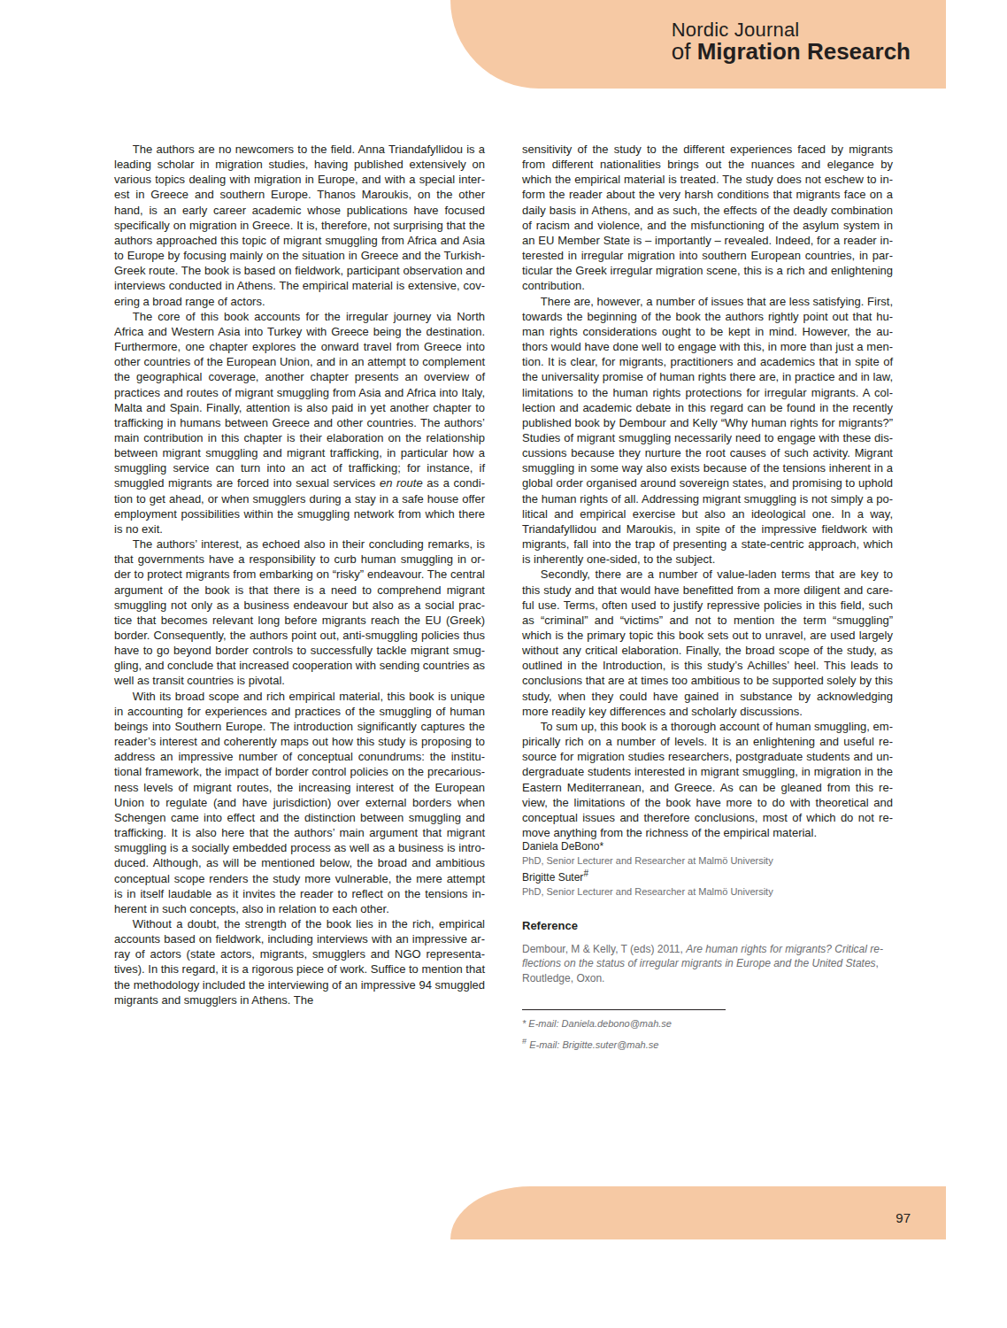Nordic Journal
of Migration Research
The authors are no newcomers to the field. Anna Triandafyllidou is a leading scholar in migration studies, having published extensively on various topics dealing with migration in Europe, and with a special interest in Greece and southern Europe. Thanos Maroukis, on the other hand, is an early career academic whose publications have focused specifically on migration in Greece. It is, therefore, not surprising that the authors approached this topic of migrant smuggling from Africa and Asia to Europe by focusing mainly on the situation in Greece and the Turkish-Greek route. The book is based on fieldwork, participant observation and interviews conducted in Athens. The empirical material is extensive, covering a broad range of actors.
The core of this book accounts for the irregular journey via North Africa and Western Asia into Turkey with Greece being the destination. Furthermore, one chapter explores the onward travel from Greece into other countries of the European Union, and in an attempt to complement the geographical coverage, another chapter presents an overview of practices and routes of migrant smuggling from Asia and Africa into Italy, Malta and Spain. Finally, attention is also paid in yet another chapter to trafficking in humans between Greece and other countries. The authors’ main contribution in this chapter is their elaboration on the relationship between migrant smuggling and migrant trafficking, in particular how a smuggling service can turn into an act of trafficking; for instance, if smuggled migrants are forced into sexual services en route as a condition to get ahead, or when smugglers during a stay in a safe house offer employment possibilities within the smuggling network from which there is no exit.
The authors’ interest, as echoed also in their concluding remarks, is that governments have a responsibility to curb human smuggling in order to protect migrants from embarking on “risky” endeavour. The central argument of the book is that there is a need to comprehend migrant smuggling not only as a business endeavour but also as a social practice that becomes relevant long before migrants reach the EU (Greek) border. Consequently, the authors point out, anti-smuggling policies thus have to go beyond border controls to successfully tackle migrant smuggling, and conclude that increased cooperation with sending countries as well as transit countries is pivotal.
With its broad scope and rich empirical material, this book is unique in accounting for experiences and practices of the smuggling of human beings into Southern Europe. The introduction significantly captures the reader’s interest and coherently maps out how this study is proposing to address an impressive number of conceptual conundrums: the institutional framework, the impact of border control policies on the precariousness levels of migrant routes, the increasing interest of the European Union to regulate (and have jurisdiction) over external borders when Schengen came into effect and the distinction between smuggling and trafficking. It is also here that the authors’ main argument that migrant smuggling is a socially embedded process as well as a business is introduced. Although, as will be mentioned below, the broad and ambitious conceptual scope renders the study more vulnerable, the mere attempt is in itself laudable as it invites the reader to reflect on the tensions inherent in such concepts, also in relation to each other.
Without a doubt, the strength of the book lies in the rich, empirical accounts based on fieldwork, including interviews with an impressive array of actors (state actors, migrants, smugglers and NGO representatives). In this regard, it is a rigorous piece of work. Suffice to mention that the methodology included the interviewing of an impressive 94 smuggled migrants and smugglers in Athens. The
sensitivity of the study to the different experiences faced by migrants from different nationalities brings out the nuances and elegance by which the empirical material is treated. The study does not eschew to inform the reader about the very harsh conditions that migrants face on a daily basis in Athens, and as such, the effects of the deadly combination of racism and violence, and the misfunctioning of the asylum system in an EU Member State is – importantly – revealed. Indeed, for a reader interested in irregular migration into southern European countries, in particular the Greek irregular migration scene, this is a rich and enlightening contribution.
There are, however, a number of issues that are less satisfying. First, towards the beginning of the book the authors rightly point out that human rights considerations ought to be kept in mind. However, the authors would have done well to engage with this, in more than just a mention. It is clear, for migrants, practitioners and academics that in spite of the universality promise of human rights there are, in practice and in law, limitations to the human rights protections for irregular migrants. A collection and academic debate in this regard can be found in the recently published book by Dembour and Kelly “Why human rights for migrants?” Studies of migrant smuggling necessarily need to engage with these discussions because they nurture the root causes of such activity. Migrant smuggling in some way also exists because of the tensions inherent in a global order organised around sovereign states, and promising to uphold the human rights of all. Addressing migrant smuggling is not simply a political and empirical exercise but also an ideological one. In a way, Triandafyllidou and Maroukis, in spite of the impressive fieldwork with migrants, fall into the trap of presenting a state-centric approach, which is inherently one-sided, to the subject.
Secondly, there are a number of value-laden terms that are key to this study and that would have benefitted from a more diligent and careful use. Terms, often used to justify repressive policies in this field, such as “criminal” and “victims” and not to mention the term “smuggling” which is the primary topic this book sets out to unravel, are used largely without any critical elaboration. Finally, the broad scope of the study, as outlined in the Introduction, is this study’s Achilles’ heel. This leads to conclusions that are at times too ambitious to be supported solely by this study, when they could have gained in substance by acknowledging more readily key differences and scholarly discussions.
To sum up, this book is a thorough account of human smuggling, empirically rich on a number of levels. It is an enlightening and useful resource for migration studies researchers, postgraduate students and undergraduate students interested in migrant smuggling, in migration in the Eastern Mediterranean, and Greece. As can be gleaned from this review, the limitations of the book have more to do with theoretical and conceptual issues and therefore conclusions, most of which do not remove anything from the richness of the empirical material.
Daniela DeBono*
PhD, Senior Lecturer and Researcher at Malmö University
Brigitte Suter#
PhD, Senior Lecturer and Researcher at Malmö University
Reference
Dembour, M & Kelly, T (eds) 2011, Are human rights for migrants? Critical reflections on the status of irregular migrants in Europe and the United States, Routledge, Oxon.
* E-mail: Daniela.debono@mah.se
# E-mail: Brigitte.suter@mah.se
97